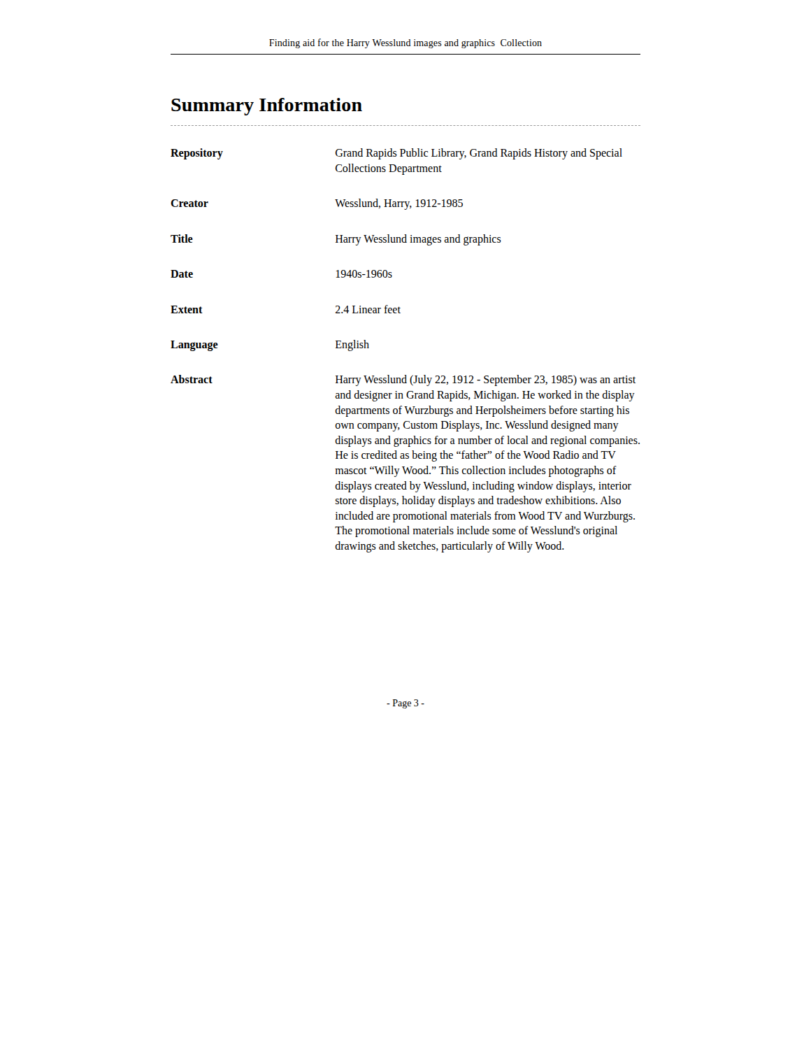Finding aid for the Harry Wesslund images and graphics Collection
Summary Information
| Repository | Grand Rapids Public Library, Grand Rapids History and Special Collections Department |
| Creator | Wesslund, Harry, 1912-1985 |
| Title | Harry Wesslund images and graphics |
| Date | 1940s-1960s |
| Extent | 2.4 Linear feet |
| Language | English |
| Abstract | Harry Wesslund (July 22, 1912 - September 23, 1985) was an artist and designer in Grand Rapids, Michigan. He worked in the display departments of Wurzburgs and Herpolsheimers before starting his own company, Custom Displays, Inc. Wesslund designed many displays and graphics for a number of local and regional companies. He is credited as being the “father” of the Wood Radio and TV mascot “Willy Wood.” This collection includes photographs of displays created by Wesslund, including window displays, interior store displays, holiday displays and tradeshow exhibitions. Also included are promotional materials from Wood TV and Wurzburgs. The promotional materials include some of Wesslund's original drawings and sketches, particularly of Willy Wood. |
- Page 3 -